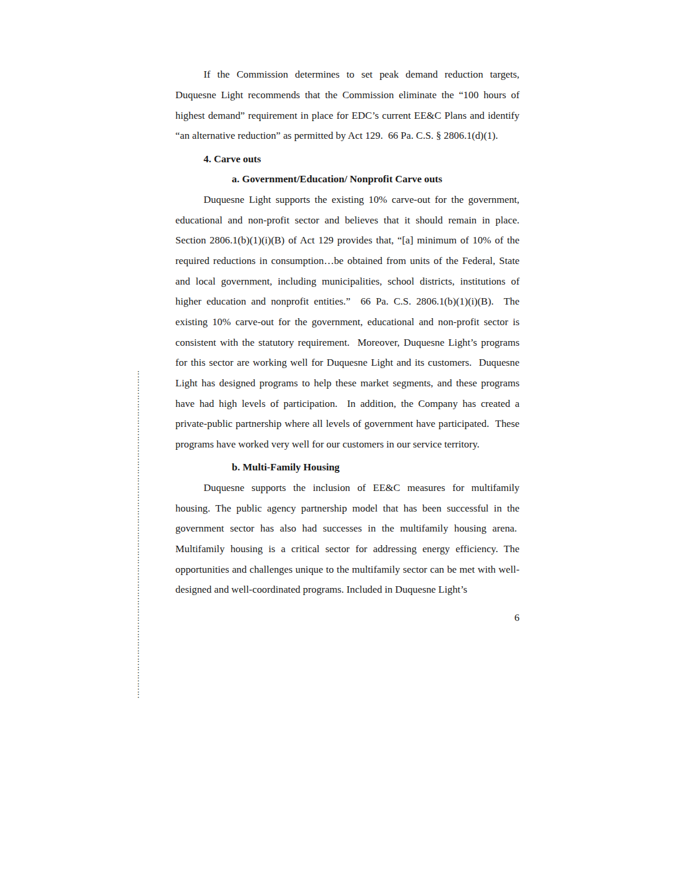If the Commission determines to set peak demand reduction targets, Duquesne Light recommends that the Commission eliminate the “100 hours of highest demand” requirement in place for EDC’s current EE&C Plans and identify “an alternative reduction” as permitted by Act 129. 66 Pa. C.S. § 2806.1(d)(1).
4. Carve outs
a. Government/Education/ Nonprofit Carve outs
Duquesne Light supports the existing 10% carve-out for the government, educational and non-profit sector and believes that it should remain in place. Section 2806.1(b)(1)(i)(B) of Act 129 provides that, “[a] minimum of 10% of the required reductions in consumption…be obtained from units of the Federal, State and local government, including municipalities, school districts, institutions of higher education and nonprofit entities.” 66 Pa. C.S. 2806.1(b)(1)(i)(B). The existing 10% carve-out for the government, educational and non-profit sector is consistent with the statutory requirement. Moreover, Duquesne Light’s programs for this sector are working well for Duquesne Light and its customers. Duquesne Light has designed programs to help these market segments, and these programs have had high levels of participation. In addition, the Company has created a private-public partnership where all levels of government have participated. These programs have worked very well for our customers in our service territory.
b. Multi-Family Housing
Duquesne supports the inclusion of EE&C measures for multifamily housing. The public agency partnership model that has been successful in the government sector has also had successes in the multifamily housing arena. Multifamily housing is a critical sector for addressing energy efficiency. The opportunities and challenges unique to the multifamily sector can be met with well-designed and well-coordinated programs. Included in Duquesne Light’s
⋮ ⋮ ⋮ ⋮ ⋮ ⋮ ⋮ ⋮ ⋮ ⋮ ⋮ ⋮ ⋮ ⋮ ⋮ ⋮ ⋮ ⋮ ⋮ ⋮ ⋮ ⋮ ⋮ ⋮ ⋮ ⋮ ⋮ ⋮ ⋮ ⋮ ⋮ ⋮ ⋮ ⋮ ⋮ ⋮ ⋮ ⋮ ⋮ ⋮
6